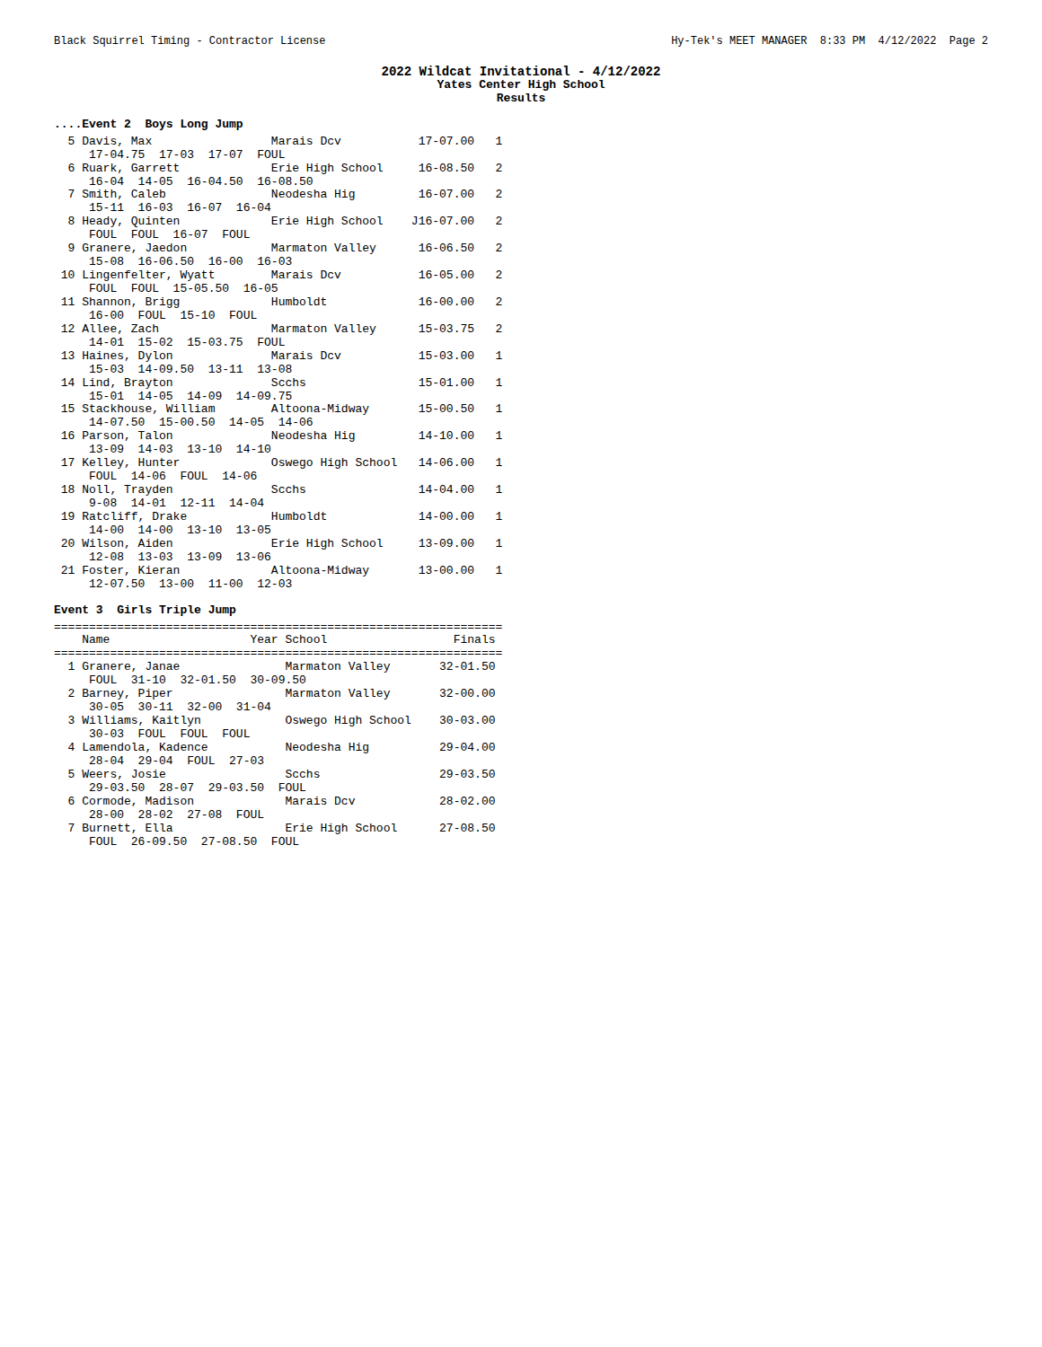Black Squirrel Timing - Contractor License Hy-Tek's MEET MANAGER 8:33 PM 4/12/2022 Page 2
2022 Wildcat Invitational - 4/12/2022
Yates Center High School
Results
....Event 2 Boys Long Jump
  5 Davis, Max                 Marais Dcv           17-07.00   1
     17-04.75  17-03  17-07  FOUL
  6 Ruark, Garrett             Erie High School     16-08.50   2
     16-04  14-05  16-04.50  16-08.50
  7 Smith, Caleb               Neodesha Hig         16-07.00   2
     15-11  16-03  16-07  16-04
  8 Heady, Quinten             Erie High School    J16-07.00   2
     FOUL  FOUL  16-07  FOUL
  9 Granere, Jaedon            Marmaton Valley      16-06.50   2
     15-08  16-06.50  16-00  16-03
 10 Lingenfelter, Wyatt        Marais Dcv           16-05.00   2
     FOUL  FOUL  15-05.50  16-05
 11 Shannon, Brigg             Humboldt             16-00.00   2
     16-00  FOUL  15-10  FOUL
 12 Allee, Zach                Marmaton Valley      15-03.75   2
     14-01  15-02  15-03.75  FOUL
 13 Haines, Dylon              Marais Dcv           15-03.00   1
     15-03  14-09.50  13-11  13-08
 14 Lind, Brayton              Scchs                15-01.00   1
     15-01  14-05  14-09  14-09.75
 15 Stackhouse, William        Altoona-Midway       15-00.50   1
     14-07.50  15-00.50  14-05  14-06
 16 Parson, Talon              Neodesha Hig         14-10.00   1
     13-09  14-03  13-10  14-10
 17 Kelley, Hunter             Oswego High School   14-06.00   1
     FOUL  14-06  FOUL  14-06
 18 Noll, Trayden              Scchs                14-04.00   1
     9-08  14-01  12-11  14-04
 19 Ratcliff, Drake            Humboldt             14-00.00   1
     14-00  14-00  13-10  13-05
 20 Wilson, Aiden              Erie High School     13-09.00   1
     12-08  13-03  13-09  13-06
 21 Foster, Kieran             Altoona-Midway       13-00.00   1
     12-07.50  13-00  11-00  12-03
Event 3 Girls Triple Jump
================================================================
    Name                    Year School                  Finals
================================================================
  1 Granere, Janae               Marmaton Valley       32-01.50
     FOUL  31-10  32-01.50  30-09.50
  2 Barney, Piper                Marmaton Valley       32-00.00
     30-05  30-11  32-00  31-04
  3 Williams, Kaitlyn            Oswego High School    30-03.00
     30-03  FOUL  FOUL  FOUL
  4 Lamendola, Kadence           Neodesha Hig          29-04.00
     28-04  29-04  FOUL  27-03
  5 Weers, Josie                 Scchs                 29-03.50
     29-03.50  28-07  29-03.50  FOUL
  6 Cormode, Madison             Marais Dcv            28-02.00
     28-00  28-02  27-08  FOUL
  7 Burnett, Ella                Erie High School      27-08.50
     FOUL  26-09.50  27-08.50  FOUL